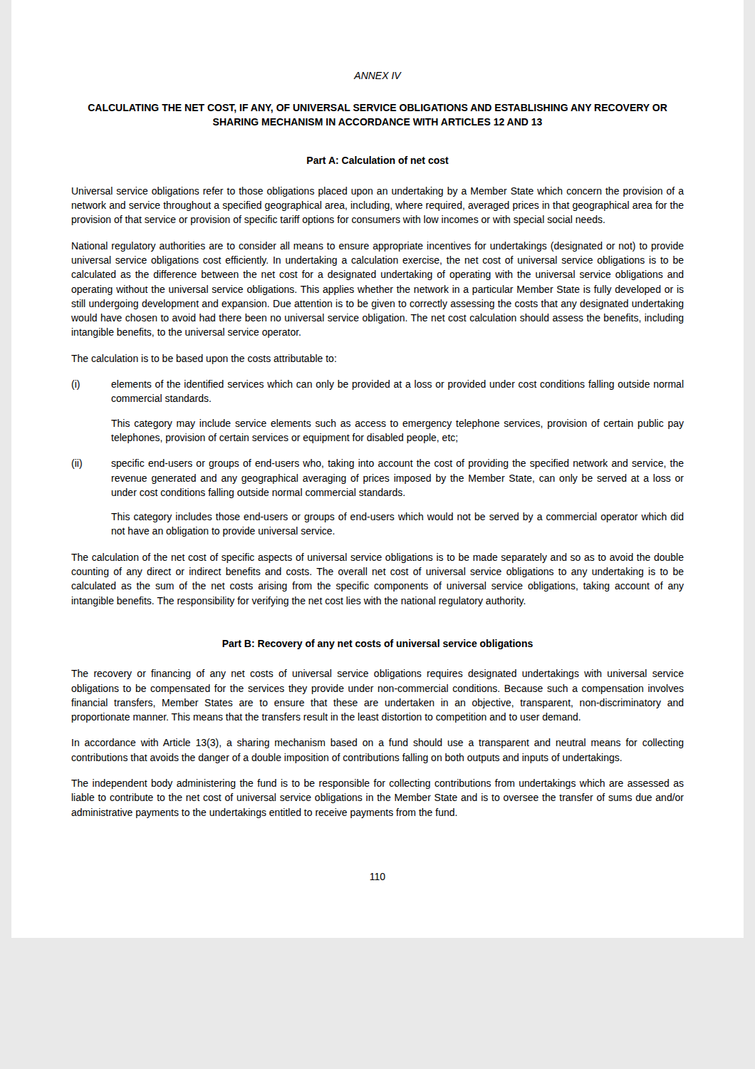ANNEX IV
Calculating the net cost, if any, of universal service obligations and establishing any recovery or sharing mechanism in accordance with Articles 12 and 13
Part A: Calculation of net cost
Universal service obligations refer to those obligations placed upon an undertaking by a Member State which concern the provision of a network and service throughout a specified geographical area, including, where required, averaged prices in that geographical area for the provision of that service or provision of specific tariff options for consumers with low incomes or with special social needs.
National regulatory authorities are to consider all means to ensure appropriate incentives for undertakings (designated or not) to provide universal service obligations cost efficiently. In undertaking a calculation exercise, the net cost of universal service obligations is to be calculated as the difference between the net cost for a designated undertaking of operating with the universal service obligations and operating without the universal service obligations. This applies whether the network in a particular Member State is fully developed or is still undergoing development and expansion. Due attention is to be given to correctly assessing the costs that any designated undertaking would have chosen to avoid had there been no universal service obligation. The net cost calculation should assess the benefits, including intangible benefits, to the universal service operator.
The calculation is to be based upon the costs attributable to:
(i)
elements of the identified services which can only be provided at a loss or provided under cost conditions falling outside normal commercial standards.
This category may include service elements such as access to emergency telephone services, provision of certain public pay telephones, provision of certain services or equipment for disabled people, etc;
(ii)
specific end-users or groups of end-users who, taking into account the cost of providing the specified network and service, the revenue generated and any geographical averaging of prices imposed by the Member State, can only be served at a loss or under cost conditions falling outside normal commercial standards.
This category includes those end-users or groups of end-users which would not be served by a commercial operator which did not have an obligation to provide universal service.
The calculation of the net cost of specific aspects of universal service obligations is to be made separately and so as to avoid the double counting of any direct or indirect benefits and costs. The overall net cost of universal service obligations to any undertaking is to be calculated as the sum of the net costs arising from the specific components of universal service obligations, taking account of any intangible benefits. The responsibility for verifying the net cost lies with the national regulatory authority.
Part B: Recovery of any net costs of universal service obligations
The recovery or financing of any net costs of universal service obligations requires designated undertakings with universal service obligations to be compensated for the services they provide under non-commercial conditions. Because such a compensation involves financial transfers, Member States are to ensure that these are undertaken in an objective, transparent, non-discriminatory and proportionate manner. This means that the transfers result in the least distortion to competition and to user demand.
In accordance with Article 13(3), a sharing mechanism based on a fund should use a transparent and neutral means for collecting contributions that avoids the danger of a double imposition of contributions falling on both outputs and inputs of undertakings.
The independent body administering the fund is to be responsible for collecting contributions from undertakings which are assessed as liable to contribute to the net cost of universal service obligations in the Member State and is to oversee the transfer of sums due and/or administrative payments to the undertakings entitled to receive payments from the fund.
110